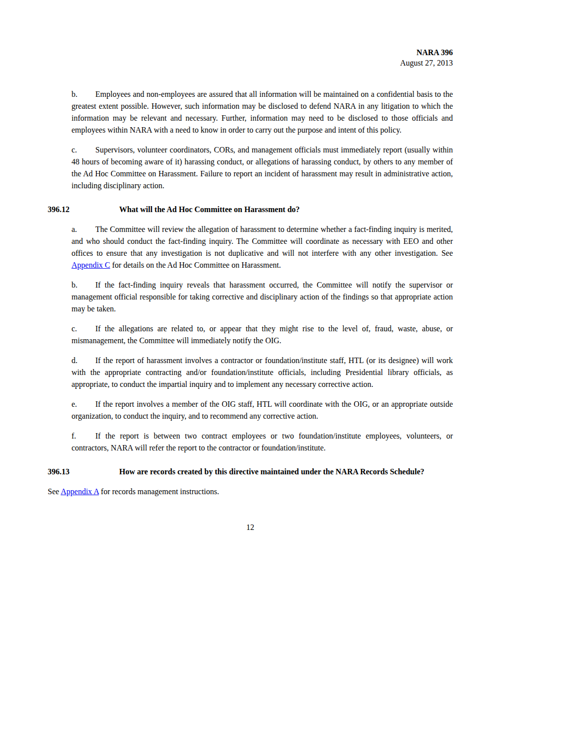NARA 396 August 27, 2013
b. Employees and non-employees are assured that all information will be maintained on a confidential basis to the greatest extent possible. However, such information may be disclosed to defend NARA in any litigation to which the information may be relevant and necessary. Further, information may need to be disclosed to those officials and employees within NARA with a need to know in order to carry out the purpose and intent of this policy.
c. Supervisors, volunteer coordinators, CORs, and management officials must immediately report (usually within 48 hours of becoming aware of it) harassing conduct, or allegations of harassing conduct, by others to any member of the Ad Hoc Committee on Harassment. Failure to report an incident of harassment may result in administrative action, including disciplinary action.
396.12 What will the Ad Hoc Committee on Harassment do?
a. The Committee will review the allegation of harassment to determine whether a fact-finding inquiry is merited, and who should conduct the fact-finding inquiry. The Committee will coordinate as necessary with EEO and other offices to ensure that any investigation is not duplicative and will not interfere with any other investigation. See Appendix C for details on the Ad Hoc Committee on Harassment.
b. If the fact-finding inquiry reveals that harassment occurred, the Committee will notify the supervisor or management official responsible for taking corrective and disciplinary action of the findings so that appropriate action may be taken.
c. If the allegations are related to, or appear that they might rise to the level of, fraud, waste, abuse, or mismanagement, the Committee will immediately notify the OIG.
d. If the report of harassment involves a contractor or foundation/institute staff, HTL (or its designee) will work with the appropriate contracting and/or foundation/institute officials, including Presidential library officials, as appropriate, to conduct the impartial inquiry and to implement any necessary corrective action.
e. If the report involves a member of the OIG staff, HTL will coordinate with the OIG, or an appropriate outside organization, to conduct the inquiry, and to recommend any corrective action.
f. If the report is between two contract employees or two foundation/institute employees, volunteers, or contractors, NARA will refer the report to the contractor or foundation/institute.
396.13 How are records created by this directive maintained under the NARA Records Schedule?
See Appendix A for records management instructions.
12